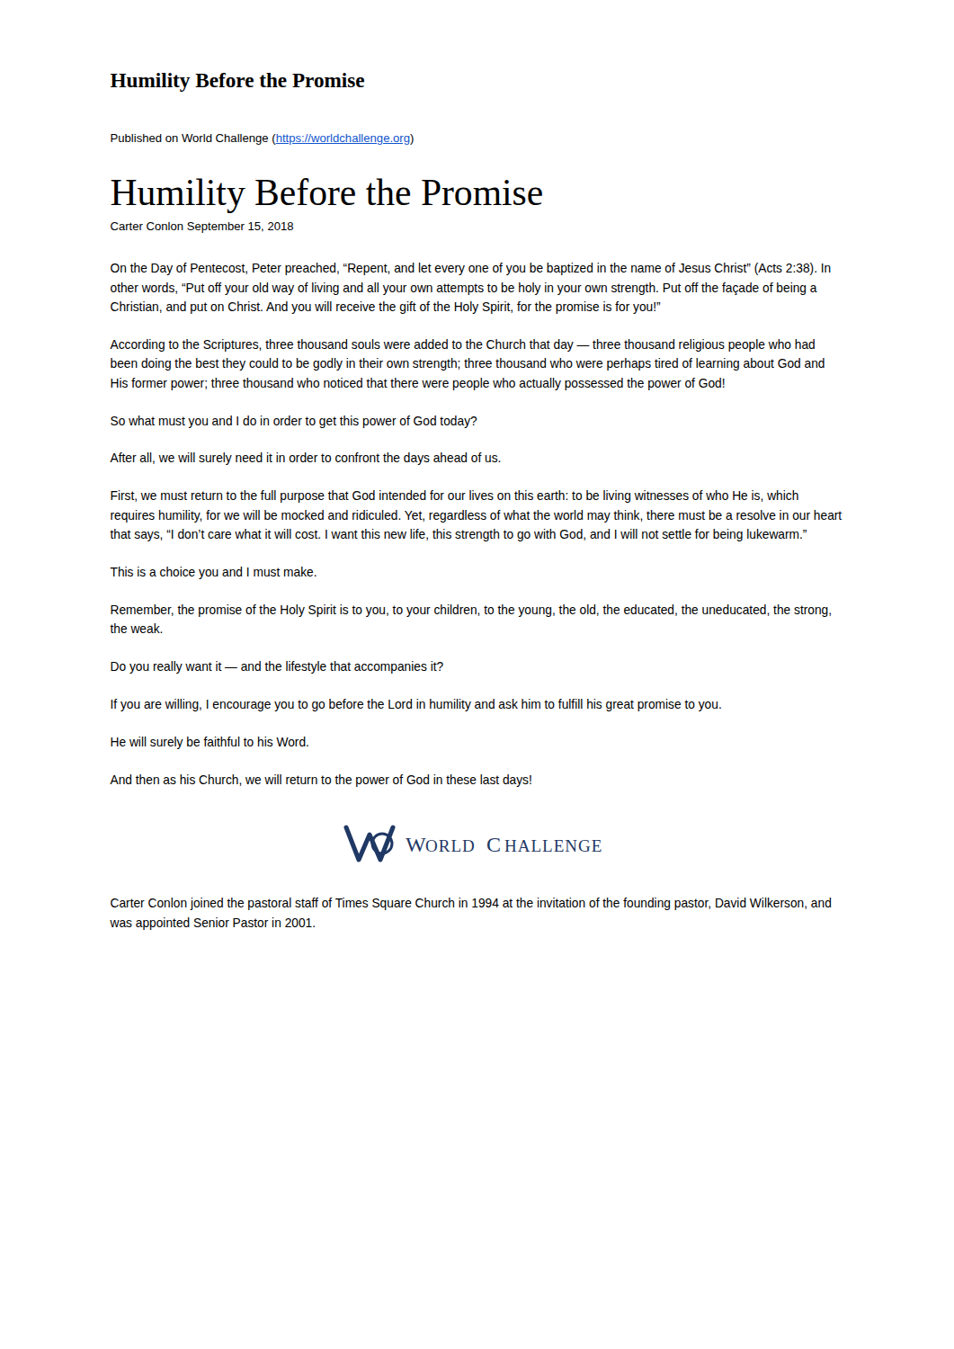Humility Before the Promise
Published on World Challenge (https://worldchallenge.org)
Humility Before the Promise
Carter Conlon September 15, 2018
On the Day of Pentecost, Peter preached, “Repent, and let every one of you be baptized in the name of Jesus Christ” (Acts 2:38). In other words, “Put off your old way of living and all your own attempts to be holy in your own strength. Put off the façade of being a Christian, and put on Christ. And you will receive the gift of the Holy Spirit, for the promise is for you!”
According to the Scriptures, three thousand souls were added to the Church that day — three thousand religious people who had been doing the best they could to be godly in their own strength; three thousand who were perhaps tired of learning about God and His former power; three thousand who noticed that there were people who actually possessed the power of God!
So what must you and I do in order to get this power of God today?
After all, we will surely need it in order to confront the days ahead of us.
First, we must return to the full purpose that God intended for our lives on this earth: to be living witnesses of who He is, which requires humility, for we will be mocked and ridiculed. Yet, regardless of what the world may think, there must be a resolve in our heart that says, “I don’t care what it will cost. I want this new life, this strength to go with God, and I will not settle for being lukewarm.”
This is a choice you and I must make.
Remember, the promise of the Holy Spirit is to you, to your children, to the young, the old, the educated, the uneducated, the strong, the weak.
Do you really want it — and the lifestyle that accompanies it?
If you are willing, I encourage you to go before the Lord in humility and ask him to fulfill his great promise to you.
He will surely be faithful to his Word.
And then as his Church, we will return to the power of God in these last days!
Carter Conlon joined the pastoral staff of Times Square Church in 1994 at the invitation of the founding pastor, David Wilkerson, and was appointed Senior Pastor in 2001.